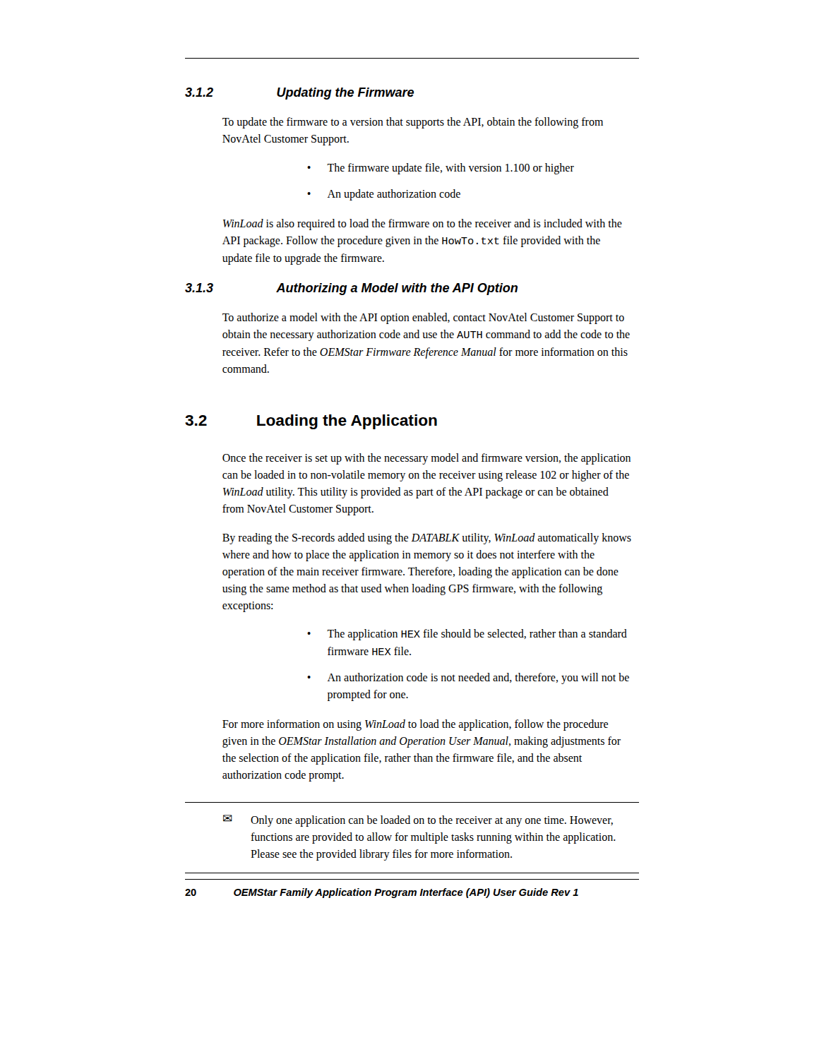3.1.2 Updating the Firmware
To update the firmware to a version that supports the API, obtain the following from NovAtel Customer Support.
The firmware update file, with version 1.100 or higher
An update authorization code
WinLoad is also required to load the firmware on to the receiver and is included with the API package. Follow the procedure given in the HowTo.txt file provided with the update file to upgrade the firmware.
3.1.3 Authorizing a Model with the API Option
To authorize a model with the API option enabled, contact NovAtel Customer Support to obtain the necessary authorization code and use the AUTH command to add the code to the receiver. Refer to the OEMStar Firmware Reference Manual for more information on this command.
3.2 Loading the Application
Once the receiver is set up with the necessary model and firmware version, the application can be loaded in to non-volatile memory on the receiver using release 102 or higher of the WinLoad utility. This utility is provided as part of the API package or can be obtained from NovAtel Customer Support.
By reading the S-records added using the DATABLK utility, WinLoad automatically knows where and how to place the application in memory so it does not interfere with the operation of the main receiver firmware. Therefore, loading the application can be done using the same method as that used when loading GPS firmware, with the following exceptions:
The application HEX file should be selected, rather than a standard firmware HEX file.
An authorization code is not needed and, therefore, you will not be prompted for one.
For more information on using WinLoad to load the application, follow the procedure given in the OEMStar Installation and Operation User Manual, making adjustments for the selection of the application file, rather than the firmware file, and the absent authorization code prompt.
✉
Only one application can be loaded on to the receiver at any one time. However, functions are provided to allow for multiple tasks running within the application. Please see the provided library files for more information.
20
OEMStar Family Application Program Interface (API) User Guide Rev 1